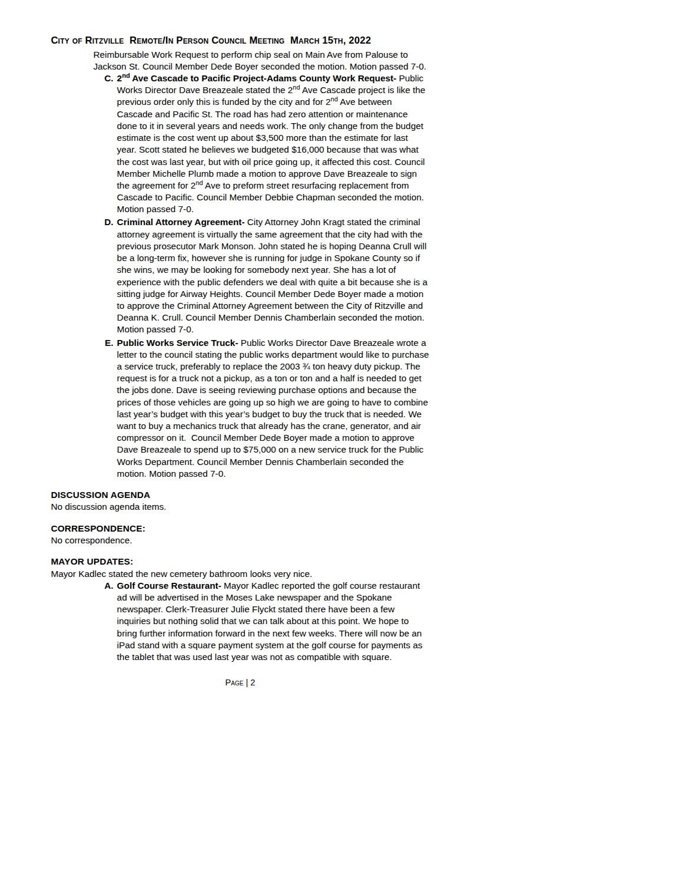City of Ritzville Remote/In Person Council Meeting March 15th, 2022
Reimbursable Work Request to perform chip seal on Main Ave from Palouse to Jackson St. Council Member Dede Boyer seconded the motion. Motion passed 7-0.
2nd Ave Cascade to Pacific Project-Adams County Work Request- Public Works Director Dave Breazeale stated the 2nd Ave Cascade project is like the previous order only this is funded by the city and for 2nd Ave between Cascade and Pacific St. The road has had zero attention or maintenance done to it in several years and needs work. The only change from the budget estimate is the cost went up about $3,500 more than the estimate for last year. Scott stated he believes we budgeted $16,000 because that was what the cost was last year, but with oil price going up, it affected this cost. Council Member Michelle Plumb made a motion to approve Dave Breazeale to sign the agreement for 2nd Ave to preform street resurfacing replacement from Cascade to Pacific. Council Member Debbie Chapman seconded the motion. Motion passed 7-0.
Criminal Attorney Agreement- City Attorney John Kragt stated the criminal attorney agreement is virtually the same agreement that the city had with the previous prosecutor Mark Monson. John stated he is hoping Deanna Crull will be a long-term fix, however she is running for judge in Spokane County so if she wins, we may be looking for somebody next year. She has a lot of experience with the public defenders we deal with quite a bit because she is a sitting judge for Airway Heights. Council Member Dede Boyer made a motion to approve the Criminal Attorney Agreement between the City of Ritzville and Deanna K. Crull. Council Member Dennis Chamberlain seconded the motion. Motion passed 7-0.
Public Works Service Truck- Public Works Director Dave Breazeale wrote a letter to the council stating the public works department would like to purchase a service truck, preferably to replace the 2003 ¾ ton heavy duty pickup. The request is for a truck not a pickup, as a ton or ton and a half is needed to get the jobs done. Dave is seeing reviewing purchase options and because the prices of those vehicles are going up so high we are going to have to combine last year’s budget with this year’s budget to buy the truck that is needed. We want to buy a mechanics truck that already has the crane, generator, and air compressor on it. Council Member Dede Boyer made a motion to approve Dave Breazeale to spend up to $75,000 on a new service truck for the Public Works Department. Council Member Dennis Chamberlain seconded the motion. Motion passed 7-0.
Discussion Agenda
No discussion agenda items.
Correspondence:
No correspondence.
Mayor Updates:
Mayor Kadlec stated the new cemetery bathroom looks very nice.
Golf Course Restaurant- Mayor Kadlec reported the golf course restaurant ad will be advertised in the Moses Lake newspaper and the Spokane newspaper. Clerk-Treasurer Julie Flyckt stated there have been a few inquiries but nothing solid that we can talk about at this point. We hope to bring further information forward in the next few weeks. There will now be an iPad stand with a square payment system at the golf course for payments as the tablet that was used last year was not as compatible with square.
Page | 2